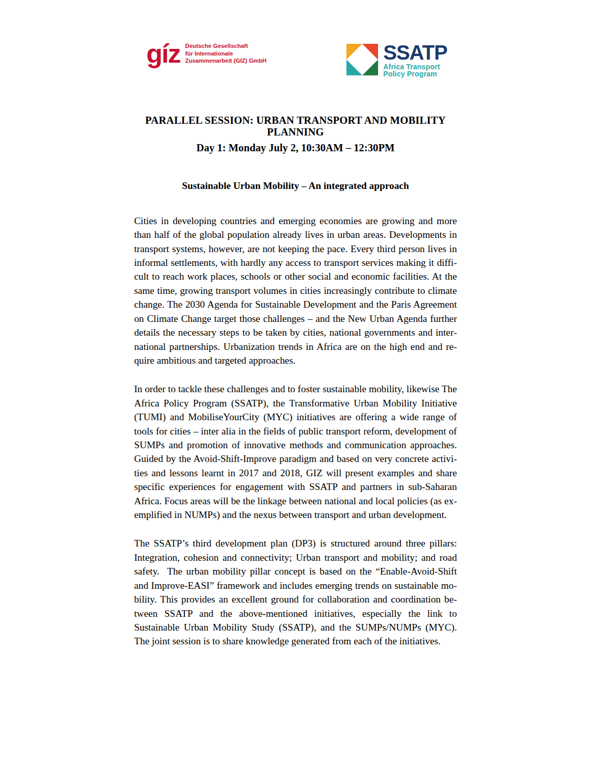gíz
Deutsche Gesellschaft
für Internationale
Zusammenarbeit (GIZ) GmbH
SSATP
Africa Transport
Policy Program
PARALLEL SESSION: URBAN TRANSPORT AND MOBILITY PLANNING
Day 1: Monday July 2, 10:30AM – 12:30PM
Sustainable Urban Mobility – An integrated approach
Cities in developing countries and emerging economies are growing and more than half of the global population already lives in urban areas. Developments in transport systems, however, are not keeping the pace. Every third person lives in informal settlements, with hardly any access to transport services making it difficult to reach work places, schools or other social and economic facilities. At the same time, growing transport volumes in cities increasingly contribute to climate change. The 2030 Agenda for Sustainable Development and the Paris Agreement on Climate Change target those challenges – and the New Urban Agenda further details the necessary steps to be taken by cities, national governments and international partnerships. Urbanization trends in Africa are on the high end and require ambitious and targeted approaches.
In order to tackle these challenges and to foster sustainable mobility, likewise The Africa Policy Program (SSATP), the Transformative Urban Mobility Initiative (TUMI) and MobiliseYourCity (MYC) initiatives are offering a wide range of tools for cities – inter alia in the fields of public transport reform, development of SUMPs and promotion of innovative methods and communication approaches. Guided by the Avoid-Shift-Improve paradigm and based on very concrete activities and lessons learnt in 2017 and 2018, GIZ will present examples and share specific experiences for engagement with SSATP and partners in sub-Saharan Africa. Focus areas will be the linkage between national and local policies (as exemplified in NUMPs) and the nexus between transport and urban development.
The SSATP’s third development plan (DP3) is structured around three pillars: Integration, cohesion and connectivity; Urban transport and mobility; and road safety. The urban mobility pillar concept is based on the “Enable-Avoid-Shift and Improve-EASI” framework and includes emerging trends on sustainable mobility. This provides an excellent ground for collaboration and coordination between SSATP and the above-mentioned initiatives, especially the link to Sustainable Urban Mobility Study (SSATP), and the SUMPs/NUMPs (MYC). The joint session is to share knowledge generated from each of the initiatives.